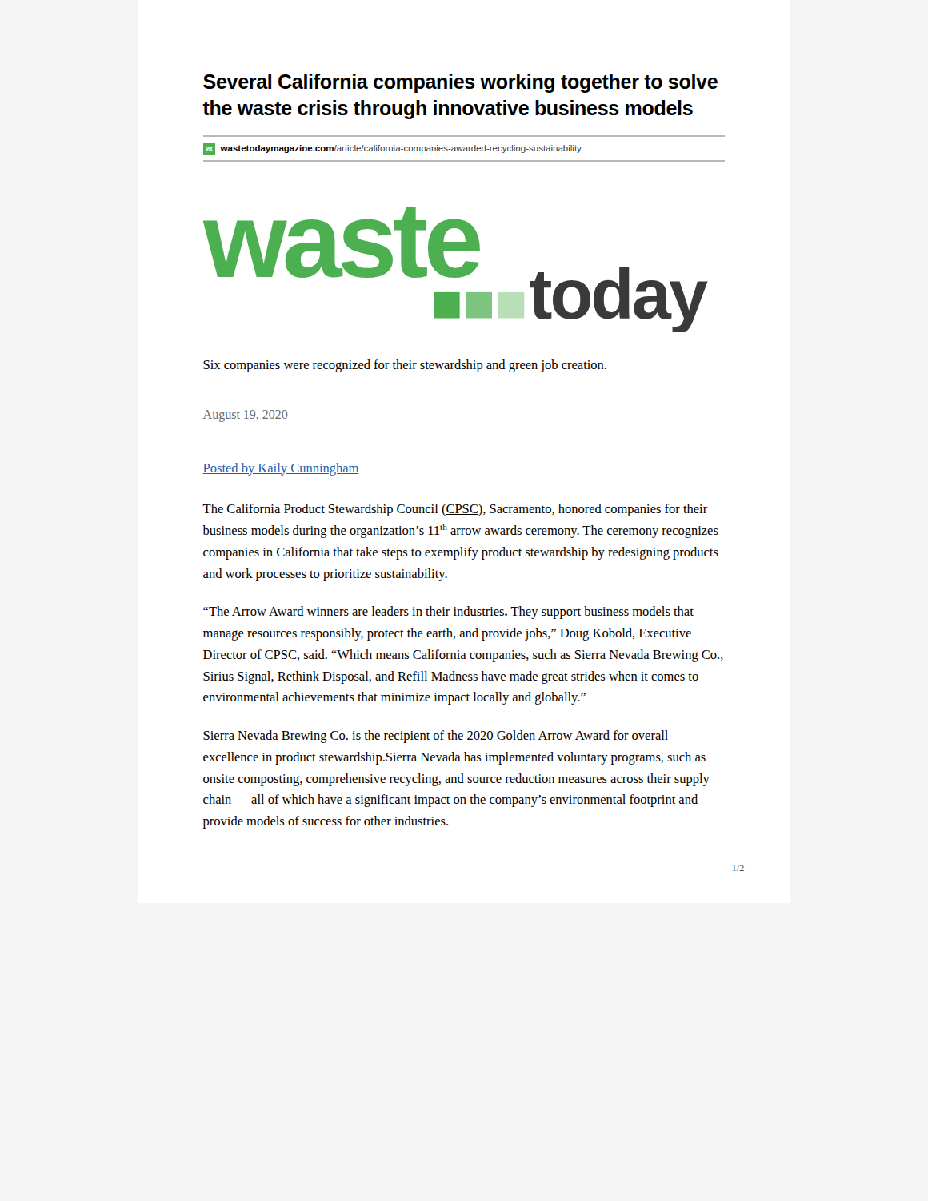Several California companies working together to solve the waste crisis through innovative business models
wt wastetodaymagazine.com/article/california-companies-awarded-recycling-sustainability
waste today
Six companies were recognized for their stewardship and green job creation.
August 19, 2020
Posted by Kaily Cunningham
The California Product Stewardship Council (CPSC), Sacramento, honored companies for their business models during the organization’s 11th arrow awards ceremony. The ceremony recognizes companies in California that take steps to exemplify product stewardship by redesigning products and work processes to prioritize sustainability.
“The Arrow Award winners are leaders in their industries. They support business models that manage resources responsibly, protect the earth, and provide jobs,” Doug Kobold, Executive Director of CPSC, said. “Which means California companies, such as Sierra Nevada Brewing Co., Sirius Signal, Rethink Disposal, and Refill Madness have made great strides when it comes to environmental achievements that minimize impact locally and globally.”
Sierra Nevada Brewing Co. is the recipient of the 2020 Golden Arrow Award for overall excellence in product stewardship.Sierra Nevada has implemented voluntary programs, such as onsite composting, comprehensive recycling, and source reduction measures across their supply chain — all of which have a significant impact on the company’s environmental footprint and provide models of success for other industries.
1/2